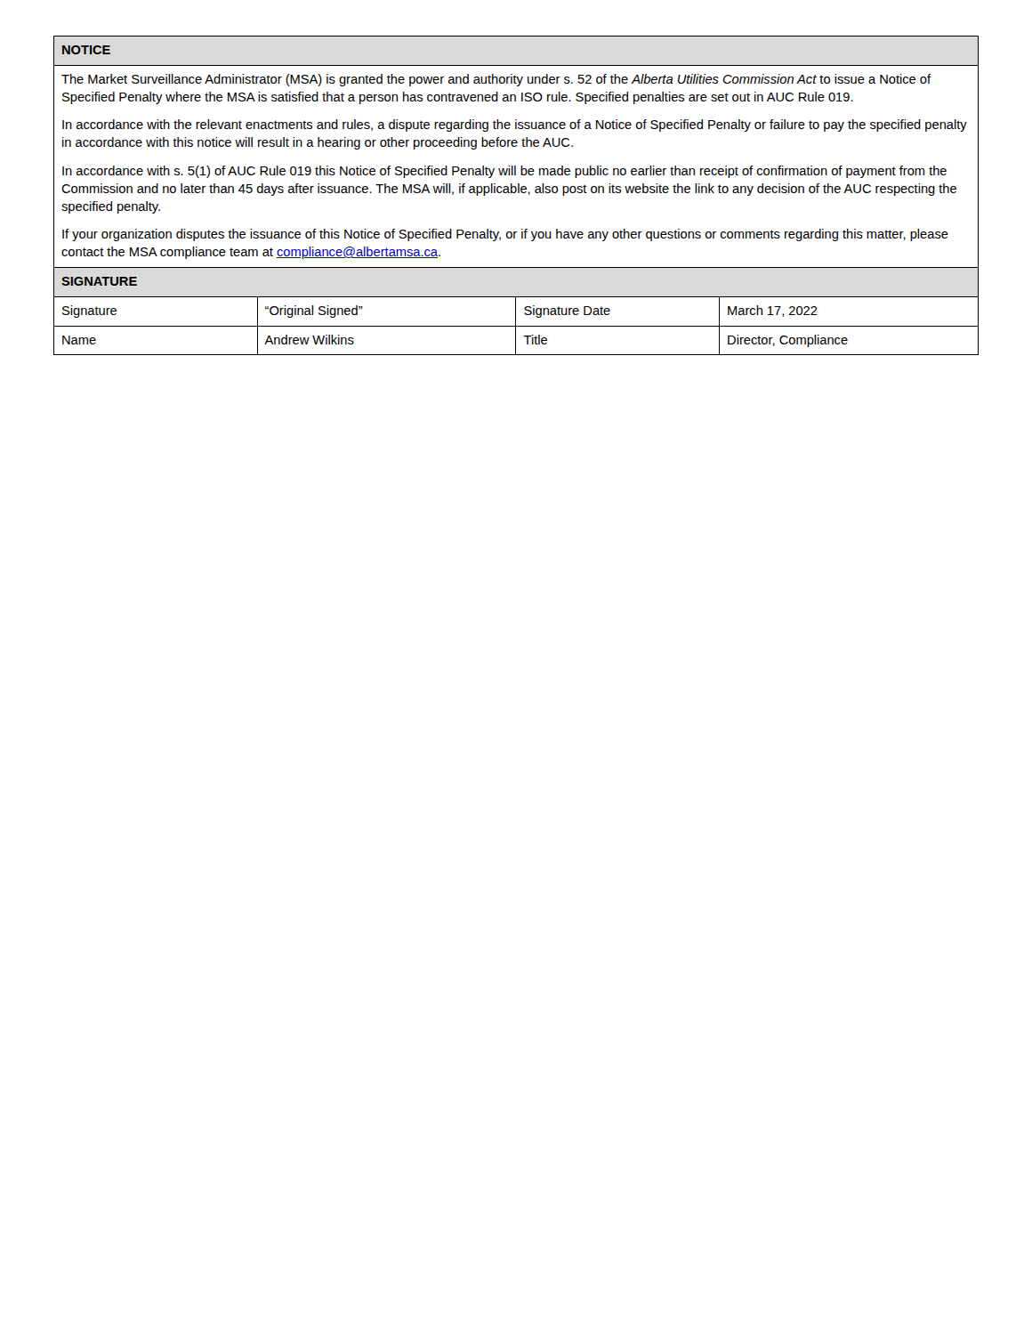| NOTICE |
| The Market Surveillance Administrator (MSA) is granted the power and authority under s. 52 of the Alberta Utilities Commission Act to issue a Notice of Specified Penalty where the MSA is satisfied that a person has contravened an ISO rule. Specified penalties are set out in AUC Rule 019. In accordance with the relevant enactments and rules, a dispute regarding the issuance of a Notice of Specified Penalty or failure to pay the specified penalty in accordance with this notice will result in a hearing or other proceeding before the AUC. In accordance with s. 5(1) of AUC Rule 019 this Notice of Specified Penalty will be made public no earlier than receipt of confirmation of payment from the Commission and no later than 45 days after issuance. The MSA will, if applicable, also post on its website the link to any decision of the AUC respecting the specified penalty. If your organization disputes the issuance of this Notice of Specified Penalty, or if you have any other questions or comments regarding this matter, please contact the MSA compliance team at compliance@albertamsa.ca . |
| SIGNATURE |
| Signature | “Original Signed” | Signature Date | March 17, 2022 |
| Name | Andrew Wilkins | Title | Director, Compliance |